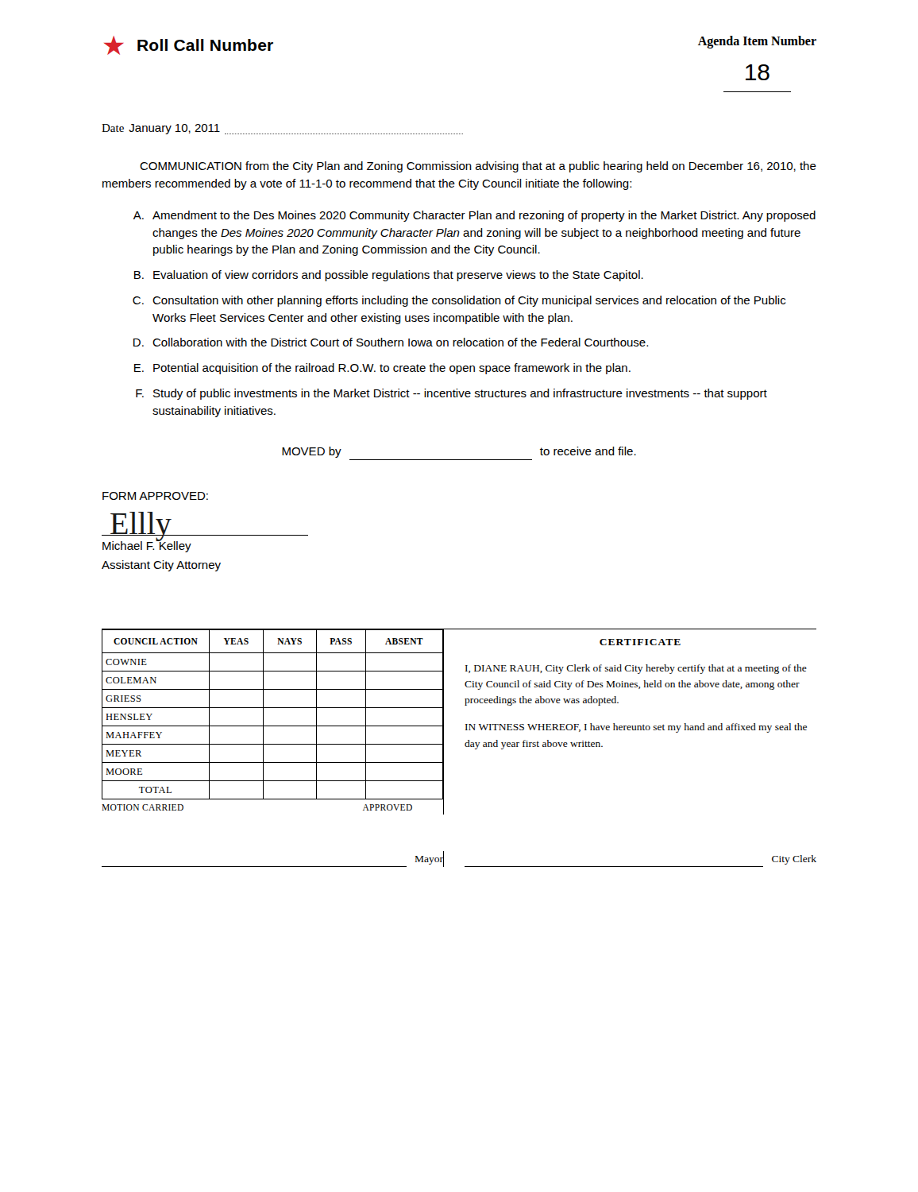★
Roll Call Number
Agenda Item Number
18
Date January 10, 2011
COMMUNICATION from the City Plan and Zoning Commission advising that at a public hearing held on December 16, 2010, the members recommended by a vote of 11-1-0 to recommend that the City Council initiate the following:
Amendment to the Des Moines 2020 Community Character Plan and rezoning of property in the Market District. Any proposed changes the Des Moines 2020 Community Character Plan and zoning will be subject to a neighborhood meeting and future public hearings by the Plan and Zoning Commission and the City Council.
Evaluation of view corridors and possible regulations that preserve views to the State Capitol.
Consultation with other planning efforts including the consolidation of City municipal services and relocation of the Public Works Fleet Services Center and other existing uses incompatible with the plan.
Collaboration with the District Court of Southern Iowa on relocation of the Federal Courthouse.
Potential acquisition of the railroad R.O.W. to create the open space framework in the plan.
Study of public investments in the Market District -- incentive structures and infrastructure investments -- that support sustainability initiatives.
MOVED by to receive and file.
FORM APPROVED:
Ellly
Michael F. Kelley
Assistant City Attorney
| COUNCIL ACTION | YEAS | NAYS | PASS | ABSENT |
| --- | --- | --- | --- | --- |
| COWNIE | | | | |
| COLEMAN | | | | |
| GRIESS | | | | |
| HENSLEY | | | | |
| MAHAFFEY | | | | |
| MEYER | | | | |
| MOORE | | | | |
| TOTAL | | | | |
MOTION CARRIED
APPROVED
CERTIFICATE
I, DIANE RAUH, City Clerk of said City hereby certify that at a meeting of the City Council of said City of Des Moines, held on the above date, among other proceedings the above was adopted.
IN WITNESS WHEREOF, I have hereunto set my hand and affixed my seal the day and year first above written.
Mayor
City Clerk